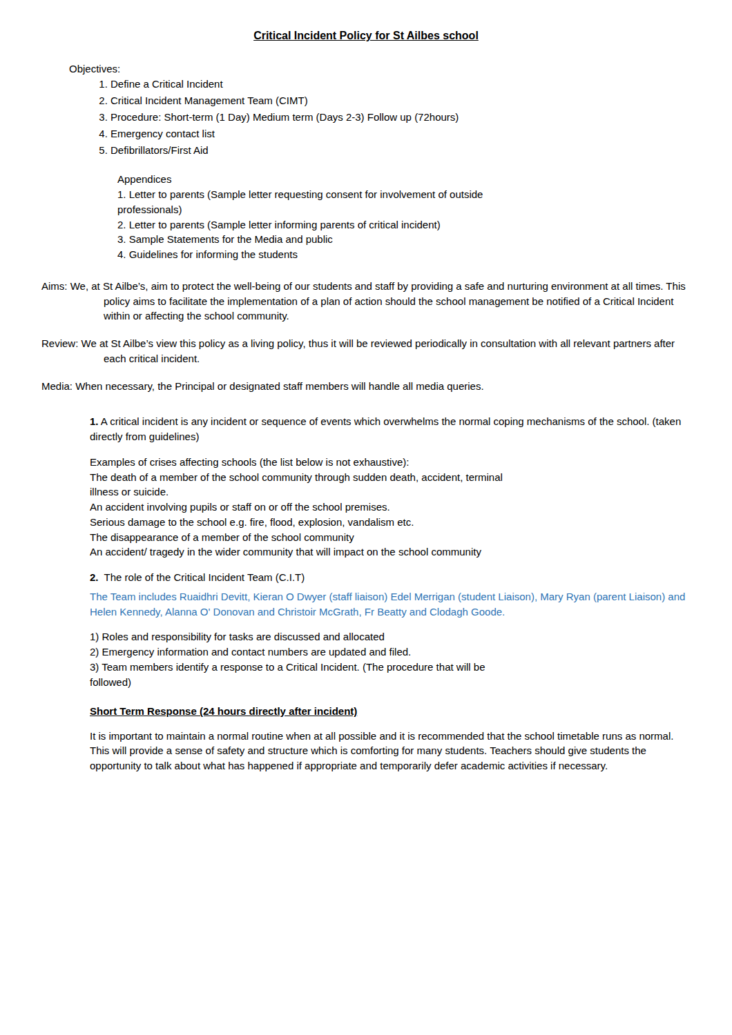Critical Incident Policy for St Ailbes school
Objectives:
Define a Critical Incident
Critical Incident Management Team (CIMT)
Procedure: Short-term (1 Day) Medium term (Days 2-3) Follow up (72hours)
Emergency contact list
Defibrillators/First Aid
Appendices
1. Letter to parents (Sample letter requesting consent for involvement of outside
professionals)
2. Letter to parents (Sample letter informing parents of critical incident)
3. Sample Statements for the Media and public
4. Guidelines for informing the students
Aims: We, at St Ailbe’s, aim to protect the well-being of our students and staff by providing a safe and nurturing environment at all times. This policy aims to facilitate the implementation of a plan of action should the school management be notified of a Critical Incident within or affecting the school community.
Review: We at St Ailbe’s view this policy as a living policy, thus it will be reviewed periodically in consultation with all relevant partners after each critical incident.
Media: When necessary, the Principal or designated staff members will handle all media queries.
1. A critical incident is any incident or sequence of events which overwhelms the normal coping mechanisms of the school. (taken directly from guidelines)
Examples of crises affecting schools (the list below is not exhaustive):
The death of a member of the school community through sudden death, accident, terminal
illness or suicide.
An accident involving pupils or staff on or off the school premises.
Serious damage to the school e.g. fire, flood, explosion, vandalism etc.
The disappearance of a member of the school community
An accident/ tragedy in the wider community that will impact on the school community
2. The role of the Critical Incident Team (C.I.T)
The Team includes Ruaidhri Devitt, Kieran O Dwyer (staff liaison) Edel Merrigan (student Liaison), Mary Ryan (parent Liaison) and Helen Kennedy, Alanna O' Donovan and Christoir McGrath, Fr Beatty and Clodagh Goode.
1) Roles and responsibility for tasks are discussed and allocated
2) Emergency information and contact numbers are updated and filed.
3) Team members identify a response to a Critical Incident. (The procedure that will be
followed)
Short Term Response (24 hours directly after incident)
It is important to maintain a normal routine when at all possible and it is recommended that the school timetable runs as normal. This will provide a sense of safety and structure which is comforting for many students. Teachers should give students the opportunity to talk about what has happened if appropriate and temporarily defer academic activities if necessary.